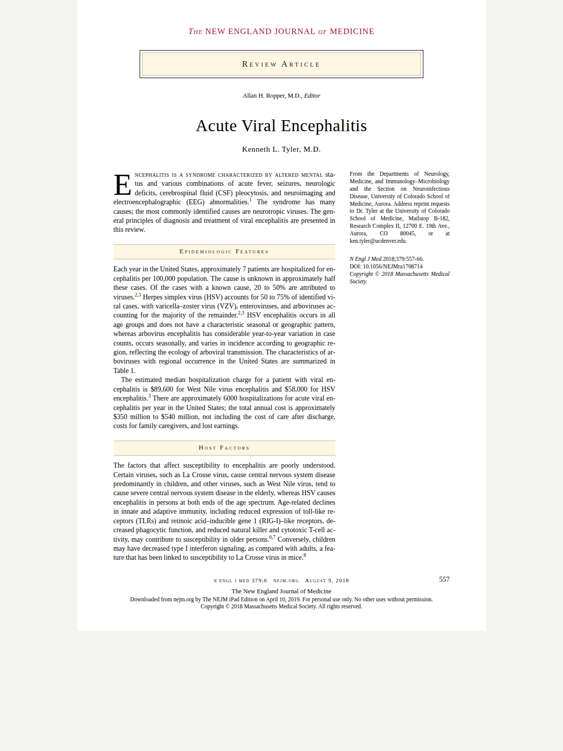The NEW ENGLAND JOURNAL of MEDICINE
Review Article
Allan H. Ropper, M.D., Editor
Acute Viral Encephalitis
Kenneth L. Tyler, M.D.
Encephalitis is a syndrome characterized by altered mental status and various combinations of acute fever, seizures, neurologic deficits, cerebrospinal fluid (CSF) pleocytosis, and neuroimaging and electroencephalographic (EEG) abnormalities.1 The syndrome has many causes; the most commonly identified causes are neurotropic viruses. The general principles of diagnosis and treatment of viral encephalitis are presented in this review.
Epidemiologic Features
Each year in the United States, approximately 7 patients are hospitalized for encephalitis per 100,000 population. The cause is unknown in approximately half these cases. Of the cases with a known cause, 20 to 50% are attributed to viruses.2,3 Herpes simplex virus (HSV) accounts for 50 to 75% of identified viral cases, with varicella–zoster virus (VZV), enteroviruses, and arboviruses accounting for the majority of the remainder.2,3 HSV encephalitis occurs in all age groups and does not have a characteristic seasonal or geographic pattern, whereas arbovirus encephalitis has considerable year-to-year variation in case counts, occurs seasonally, and varies in incidence according to geographic region, reflecting the ecology of arboviral transmission. The characteristics of arboviruses with regional occurrence in the United States are summarized in Table 1.
The estimated median hospitalization charge for a patient with viral encephalitis is $89,600 for West Nile virus encephalitis and $58,000 for HSV encephalitis.3 There are approximately 6000 hospitalizations for acute viral encephalitis per year in the United States; the total annual cost is approximately $350 million to $540 million, not including the cost of care after discharge, costs for family caregivers, and lost earnings.
Host Factors
The factors that affect susceptibility to encephalitis are poorly understood. Certain viruses, such as La Crosse virus, cause central nervous system disease predominantly in children, and other viruses, such as West Nile virus, tend to cause severe central nervous system disease in the elderly, whereas HSV causes encephalitis in persons at both ends of the age spectrum. Age-related declines in innate and adaptive immunity, including reduced expression of toll-like receptors (TLRs) and retinoic acid–inducible gene 1 (RIG-I)–like receptors, decreased phagocytic function, and reduced natural killer and cytotoxic T-cell activity, may contribute to susceptibility in older persons.6,7 Conversely, children may have decreased type I interferon signaling, as compared with adults, a feature that has been linked to susceptibility to La Crosse virus in mice.8
From the Departments of Neurology, Medicine, and Immunology–Microbiology and the Section on Neuroinfectious Disease, University of Colorado School of Medicine, Aurora. Address reprint requests to Dr. Tyler at the University of Colorado School of Medicine, Mailstop B-182, Research Complex II, 12700 E. 19th Ave., Aurora, CO 80045, or at ken.tyler@ucdenver.edu.
N Engl J Med 2018;379:557-66.
DOI: 10.1056/NEJMra1708714
Copyright © 2018 Massachusetts Medical Society.
n engl j med 379;6 nejm.org August 9, 2018 557
The New England Journal of Medicine
Downloaded from nejm.org by The NEJM iPad Edition on April 10, 2019. For personal use only. No other uses without permission.
Copyright © 2018 Massachusetts Medical Society. All rights reserved.